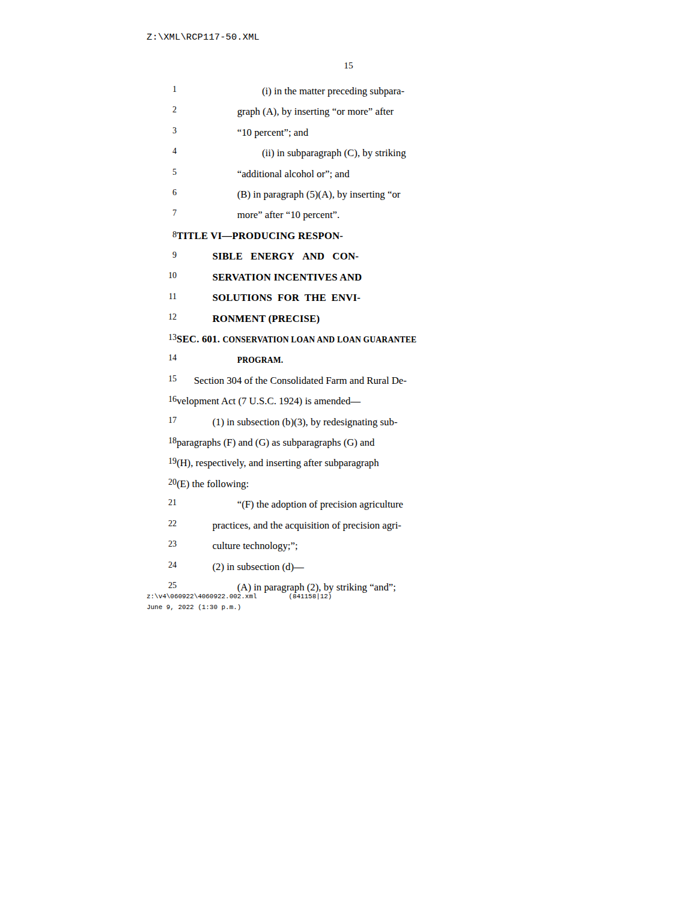Z:\XML\RCP117-50.XML
15
| 1 | (i) in the matter preceding subpara- |
| 2 | graph (A), by inserting “or more” after |
| 3 | “10 percent”; and |
| 4 | (ii) in subparagraph (C), by striking |
| 5 | “additional alcohol or”; and |
| 6 | (B) in paragraph (5)(A), by inserting “or |
| 7 | more” after “10 percent”. |
| 8 | TITLE VI—PRODUCING RESPON- |
| 9 | SIBLE ENERGY AND CON- |
| 10 | SERVATION INCENTIVES AND |
| 11 | SOLUTIONS FOR THE ENVI- |
| 12 | RONMENT (PRECISE) |
| 13 | SEC. 601. CONSERVATION LOAN AND LOAN GUARANTEE |
| 14 | PROGRAM. |
| 15 | Section 304 of the Consolidated Farm and Rural De- |
| 16 | velopment Act (7 U.S.C. 1924) is amended— |
| 17 | (1) in subsection (b)(3), by redesignating sub- |
| 18 | paragraphs (F) and (G) as subparagraphs (G) and |
| 19 | (H), respectively, and inserting after subparagraph |
| 20 | (E) the following: |
| 21 | “(F) the adoption of precision agriculture |
| 22 | practices, and the acquisition of precision agri- |
| 23 | culture technology;”; |
| 24 | (2) in subsection (d)— |
| 25 | (A) in paragraph (2), by striking “and”; |
z:\v4\060922\4060922.002.xml (841158|12)
June 9, 2022 (1:30 p.m.)